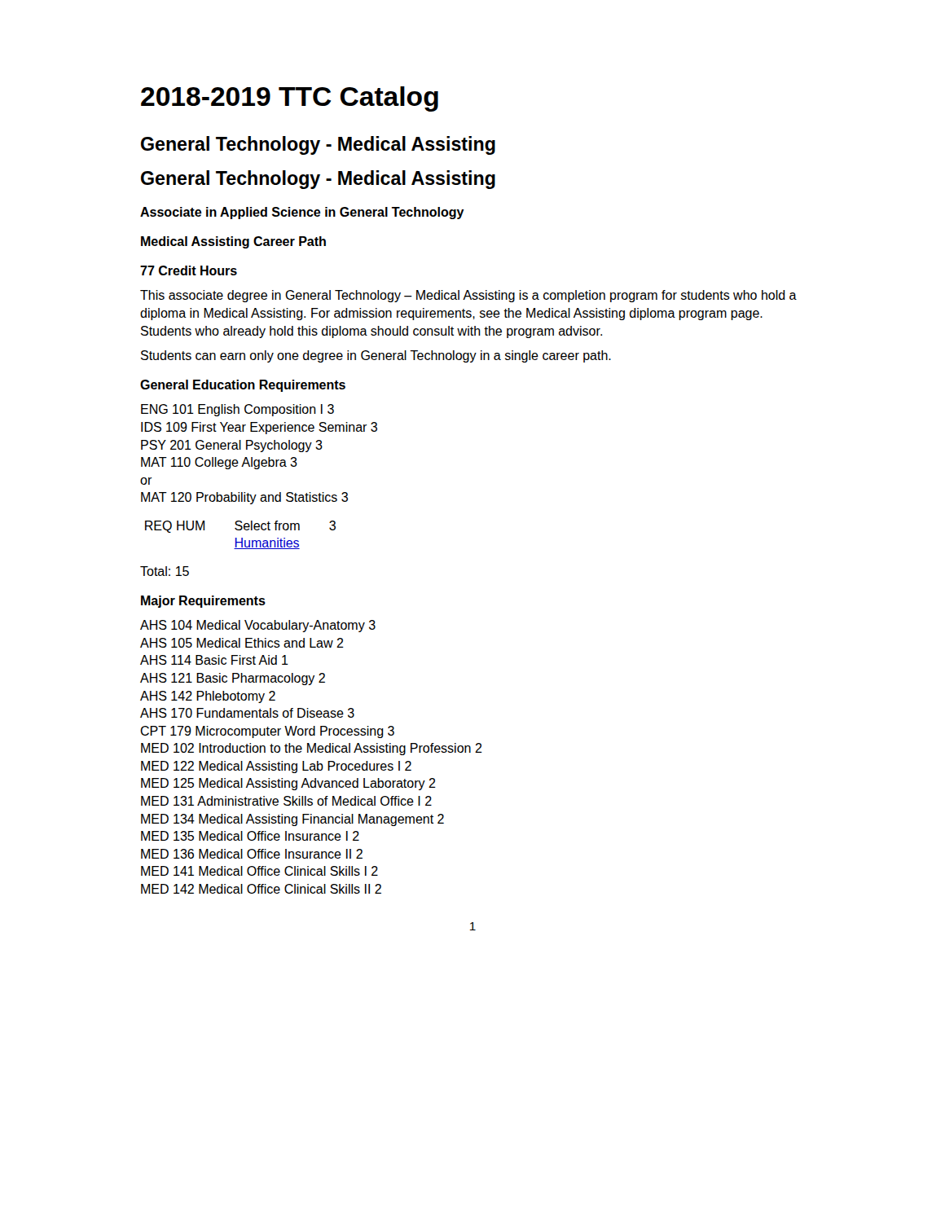2018-2019 TTC Catalog
General Technology - Medical Assisting
General Technology - Medical Assisting
Associate in Applied Science in General Technology
Medical Assisting Career Path
77 Credit Hours
This associate degree in General Technology – Medical Assisting is a completion program for students who hold a diploma in Medical Assisting. For admission requirements, see the Medical Assisting diploma program page. Students who already hold this diploma should consult with the program advisor.
Students can earn only one degree in General Technology in a single career path.
General Education Requirements
ENG 101 English Composition I 3
IDS 109 First Year Experience Seminar 3
PSY 201 General Psychology 3
MAT 110 College Algebra 3
or
MAT 120 Probability and Statistics 3
| REQ HUM | Select from Humanities | 3 |
Total: 15
Major Requirements
AHS 104 Medical Vocabulary-Anatomy 3
AHS 105 Medical Ethics and Law 2
AHS 114 Basic First Aid 1
AHS 121 Basic Pharmacology 2
AHS 142 Phlebotomy 2
AHS 170 Fundamentals of Disease 3
CPT 179 Microcomputer Word Processing 3
MED 102 Introduction to the Medical Assisting Profession 2
MED 122 Medical Assisting Lab Procedures I 2
MED 125 Medical Assisting Advanced Laboratory 2
MED 131 Administrative Skills of Medical Office I 2
MED 134 Medical Assisting Financial Management 2
MED 135 Medical Office Insurance I 2
MED 136 Medical Office Insurance II 2
MED 141 Medical Office Clinical Skills I 2
MED 142 Medical Office Clinical Skills II 2
1